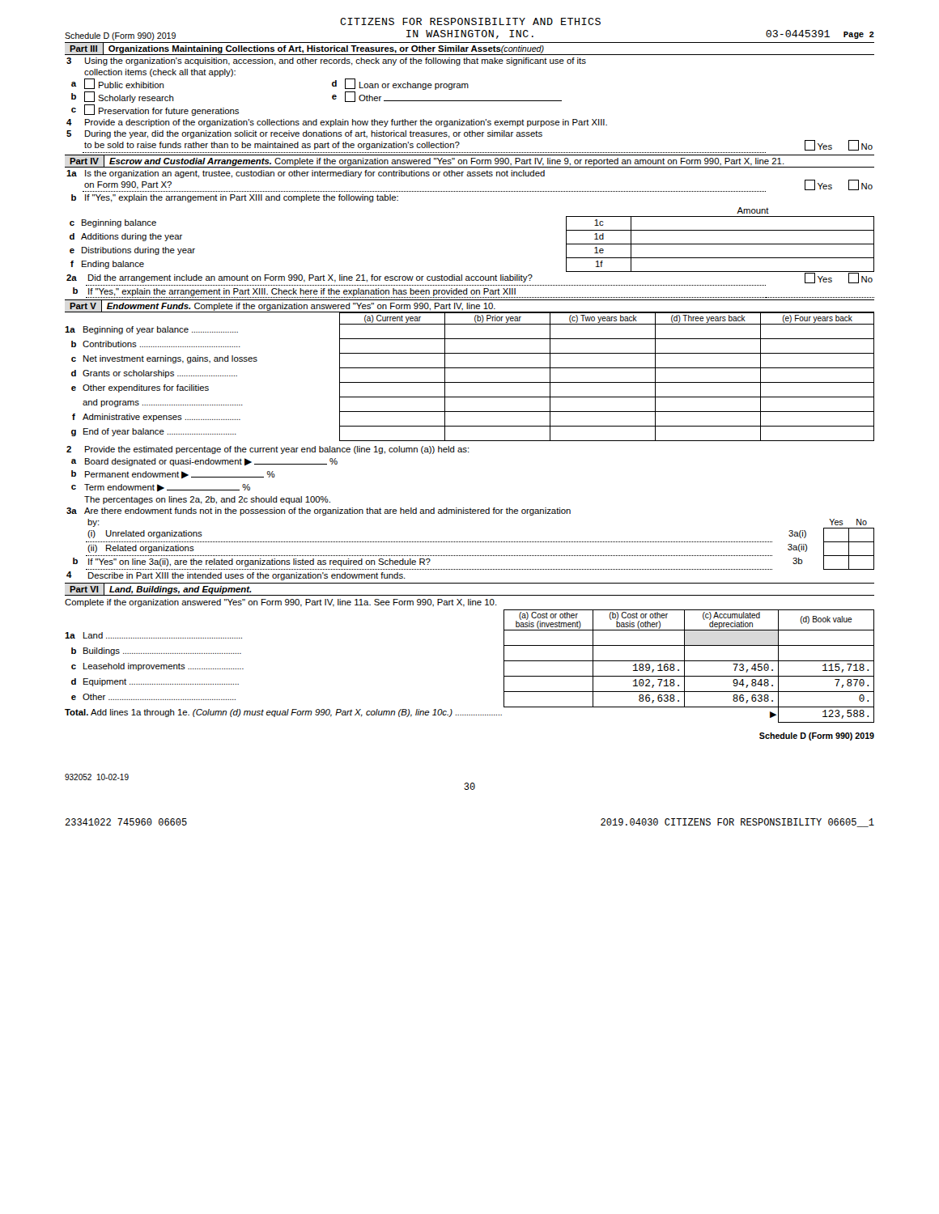Schedule D (Form 990) 2019
CITIZENS FOR RESPONSIBILITY AND ETHICS
IN WASHINGTON, INC.
03-0445391 Page 2
Part III
Organizations Maintaining Collections of Art, Historical Treasures, or Other Similar Assets(continued)
| 3 | Using the organization's acquisition, accession, and other records, check any of the following that make significant use of its |
| | collection items (check all that apply): |
| a | Public exhibition | d | Loan or exchange program |
| b | Scholarly research | e | Other |
| c | Preservation for future generations |
| 4 | Provide a description of the organization's collections and explain how they further the organization's exempt purpose in Part XIII. |
| 5 | During the year, did the organization solicit or receive donations of art, historical treasures, or other similar assets |
| | to be sold to raise funds rather than to be maintained as part of the organization's collection? | Yes No |
Part IV
Escrow and Custodial Arrangements. Complete if the organization answered "Yes" on Form 990, Part IV, line 9, or reported an amount on Form 990, Part X, line 21.
| 1a | Is the organization an agent, trustee, custodian or other intermediary for contributions or other assets not included |
| | on Form 990, Part X? | Yes No |
| b | If "Yes," explain the arrangement in Part XIII and complete the following table: |
| | | Amount |
| c | Beginning balance | 1c | |
| d | Additions during the year | 1d | |
| e | Distributions during the year | 1e | |
| f | Ending balance | 1f | |
| 2a | Did the arrangement include an amount on Form 990, Part X, line 21, for escrow or custodial account liability? | Yes No |
| b | If "Yes," explain the arrangement in Part XIII. Check here if the explanation has been provided on Part XIII |
Part V
Endowment Funds. Complete if the organization answered "Yes" on Form 990, Part IV, line 10.
| | (a) Current year | (b) Prior year | (c) Two years back | (d) Three years back | (e) Four years back |
| --- | --- | --- | --- | --- | --- |
| 1a Beginning of year balance ..................... | | | | | |
| b Contributions ............................................. | | | | | |
| c Net investment earnings, gains, and losses | | | | | |
| d Grants or scholarships ........................... | | | | | |
| e Other expenditures for facilities | | | | | |
| and programs ............................................. | | | | | |
| f Administrative expenses ......................... | | | | | |
| g End of year balance ............................... | | | | | |
| 2 | Provide the estimated percentage of the current year end balance (line 1g, column (a)) held as: |
| a | Board designated or quasi-endowment ▶ % | |
| b | Permanent endowment ▶ % | |
| c | Term endowment ▶ % | |
| | The percentages on lines 2a, 2b, and 2c should equal 100%. |
| 3a | Are there endowment funds not in the possession of the organization that are held and administered for the organization |
| | by: | | Yes | No |
| | (i) Unrelated organizations | 3a(i) | | |
| | (ii) Related organizations | 3a(ii) | | |
| b | If "Yes" on line 3a(ii), are the related organizations listed as required on Schedule R? | 3b | | |
| 4 | Describe in Part XIII the intended uses of the organization's endowment funds. |
Part VI
Land, Buildings, and Equipment.
Complete if the organization answered "Yes" on Form 990, Part IV, line 11a. See Form 990, Part X, line 10.
| | (a) Cost or other basis (investment) | (b) Cost or other basis (other) | (c) Accumulated depreciation | (d) Book value |
| --- | --- | --- | --- | --- |
| 1a Land ............................................................. | | | | |
| b Buildings ..................................................... | | | | |
| c Leasehold improvements ......................... | | 189,168. | 73,450. | 115,718. |
| d Equipment ................................................. | | 102,718. | 94,848. | 7,870. |
| e Other ......................................................... | | 86,638. | 86,638. | 0. |
| Total. Add lines 1a through 1e. (Column (d) must equal Form 990, Part X, column (B), line 10c.) ..................... | | ▶ | 123,588. |
Schedule D (Form 990) 2019
932052 10-02-19
30
23341022 745960 06605
2019.04030 CITIZENS FOR RESPONSIBILITY 06605__1